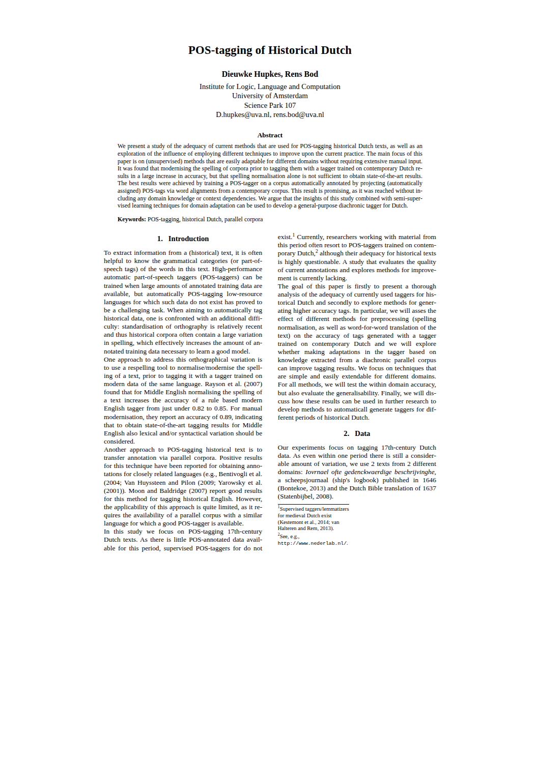POS-tagging of Historical Dutch
Dieuwke Hupkes, Rens Bod
Institute for Logic, Language and Computation
University of Amsterdam
Science Park 107
D.hupkes@uva.nl, rens.bod@uva.nl
Abstract
We present a study of the adequacy of current methods that are used for POS-tagging historical Dutch texts, as well as an exploration of the influence of employing different techniques to improve upon the current practice. The main focus of this paper is on (unsupervised) methods that are easily adaptable for different domains without requiring extensive manual input. It was found that modernising the spelling of corpora prior to tagging them with a tagger trained on contemporary Dutch results in a large increase in accuracy, but that spelling normalisation alone is not sufficient to obtain state-of-the-art results. The best results were achieved by training a POS-tagger on a corpus automatically annotated by projecting (automatically assigned) POS-tags via word alignments from a contemporary corpus. This result is promising, as it was reached without including any domain knowledge or context dependencies. We argue that the insights of this study combined with semi-supervised learning techniques for domain adaptation can be used to develop a general-purpose diachronic tagger for Dutch.
Keywords: POS-tagging, historical Dutch, parallel corpora
1. Introduction
To extract information from a (historical) text, it is often helpful to know the grammatical categories (or part-of-speech tags) of the words in this text. High-performance automatic part-of-speech taggers (POS-taggers) can be trained when large amounts of annotated training data are available, but automatically POS-tagging low-resource languages for which such data do not exist has proved to be a challenging task. When aiming to automatically tag historical data, one is confronted with an additional difficulty: standardisation of orthography is relatively recent and thus historical corpora often contain a large variation in spelling, which effectively increases the amount of annotated training data necessary to learn a good model.
One approach to address this orthographical variation is to use a respelling tool to normalise/modernise the spelling of a text, prior to tagging it with a tagger trained on modern data of the same language. Rayson et al. (2007) found that for Middle English normalising the spelling of a text increases the accuracy of a rule based modern English tagger from just under 0.82 to 0.85. For manual modernisation, they report an accuracy of 0.89, indicating that to obtain state-of-the-art tagging results for Middle English also lexical and/or syntactical variation should be considered.
Another approach to POS-tagging historical text is to transfer annotation via parallel corpora. Positive results for this technique have been reported for obtaining annotations for closely related languages (e.g., Bentivogli et al. (2004; Van Huyssteen and Pilon (2009; Yarowsky et al. (2001)). Moon and Baldridge (2007) report good results for this method for tagging historical English. However, the applicability of this approach is quite limited, as it requires the availability of a parallel corpus with a similar language for which a good POS-tagger is available.
In this study we focus on POS-tagging 17th-century Dutch texts. As there is little POS-annotated data available for this period, supervised POS-taggers for do not exist.1 Currently, researchers working with material from this period often resort to POS-taggers trained on contemporary Dutch,2 although their adequacy for historical texts is highly questionable. A study that evaluates the quality of current annotations and explores methods for improvement is currently lacking.
The goal of this paper is firstly to present a thorough analysis of the adequacy of currently used taggers for historical Dutch and secondly to explore methods for generating higher accuracy tags. In particular, we will asses the effect of different methods for preprocessing (spelling normalisation, as well as word-for-word translation of the text) on the accuracy of tags generated with a tagger trained on contemporary Dutch and we will explore whether making adaptations in the tagger based on knowledge extracted from a diachronic parallel corpus can improve tagging results. We focus on techniques that are simple and easily extendable for different domains. For all methods, we will test the within domain accuracy, but also evaluate the generalisability. Finally, we will discuss how these results can be used in further research to develop methods to automaticall generate taggers for different periods of historical Dutch.
2. Data
Our experiments focus on tagging 17th-century Dutch data. As even within one period there is still a considerable amount of variation, we use 2 texts from 2 different domains: Iovrnael ofte gedenckwaerdige beschrijvinghe, a scheepsjournaal (ship's logbook) published in 1646 (Bontekoe, 2013) and the Dutch Bible translation of 1637 (Statenbijbel, 2008).
1Supervised taggers/lemmatizers for medieval Dutch exist (Kestemont et al., 2014; van Halteren and Rem, 2013).
2See, e.g., http://www.nederlab.nl/.